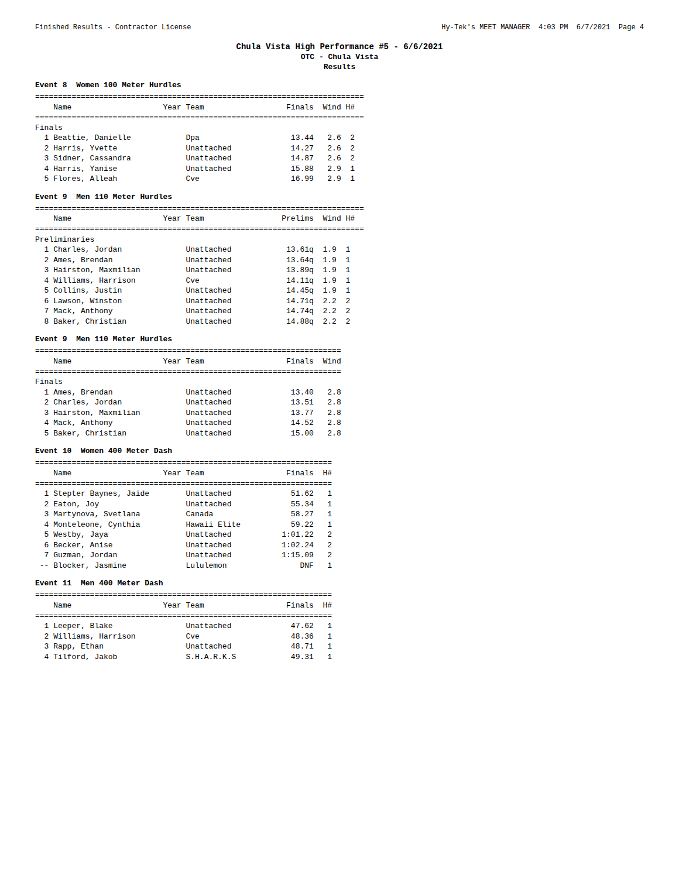Finished Results - Contractor License Hy-Tek's MEET MANAGER 4:03 PM 6/7/2021 Page 4
Chula Vista High Performance #5 - 6/6/2021
OTC - Chula Vista
Results
Event 8 Women 100 Meter Hurdles
========================================================================
    Name                    Year Team                  Finals  Wind H#
========================================================================
Finals
  1 Beattie, Danielle            Dpa                    13.44   2.6  2
  2 Harris, Yvette               Unattached             14.27   2.6  2
  3 Sidner, Cassandra            Unattached             14.87   2.6  2
  4 Harris, Yanise               Unattached             15.88   2.9  1
  5 Flores, Alleah               Cve                    16.99   2.9  1
Event 9 Men 110 Meter Hurdles
========================================================================
    Name                    Year Team                 Prelims  Wind H#
========================================================================
Preliminaries
  1 Charles, Jordan              Unattached            13.61q  1.9  1
  2 Ames, Brendan                Unattached            13.64q  1.9  1
  3 Hairston, Maxmilian          Unattached            13.89q  1.9  1
  4 Williams, Harrison           Cve                   14.11q  1.9  1
  5 Collins, Justin              Unattached            14.45q  1.9  1
  6 Lawson, Winston              Unattached            14.71q  2.2  2
  7 Mack, Anthony                Unattached            14.74q  2.2  2
  8 Baker, Christian             Unattached            14.88q  2.2  2
Event 9 Men 110 Meter Hurdles
===================================================================
    Name                    Year Team                  Finals  Wind
===================================================================
Finals
  1 Ames, Brendan                Unattached             13.40   2.8
  2 Charles, Jordan              Unattached             13.51   2.8
  3 Hairston, Maxmilian          Unattached             13.77   2.8
  4 Mack, Anthony                Unattached             14.52   2.8
  5 Baker, Christian             Unattached             15.00   2.8
Event 10 Women 400 Meter Dash
=================================================================
    Name                    Year Team                  Finals  H#
=================================================================
  1 Stepter Baynes, Jaide        Unattached             51.62   1
  2 Eaton, Joy                   Unattached             55.34   1
  3 Martynova, Svetlana          Canada                 58.27   1
  4 Monteleone, Cynthia          Hawaii Elite           59.22   1
  5 Westby, Jaya                 Unattached           1:01.22   2
  6 Becker, Anise                Unattached           1:02.24   2
  7 Guzman, Jordan               Unattached           1:15.09   2
 -- Blocker, Jasmine             Lululemon                DNF   1
Event 11 Men 400 Meter Dash
=================================================================
    Name                    Year Team                  Finals  H#
=================================================================
  1 Leeper, Blake                Unattached             47.62   1
  2 Williams, Harrison           Cve                    48.36   1
  3 Rapp, Ethan                  Unattached             48.71   1
  4 Tilford, Jakob               S.H.A.R.K.S            49.31   1